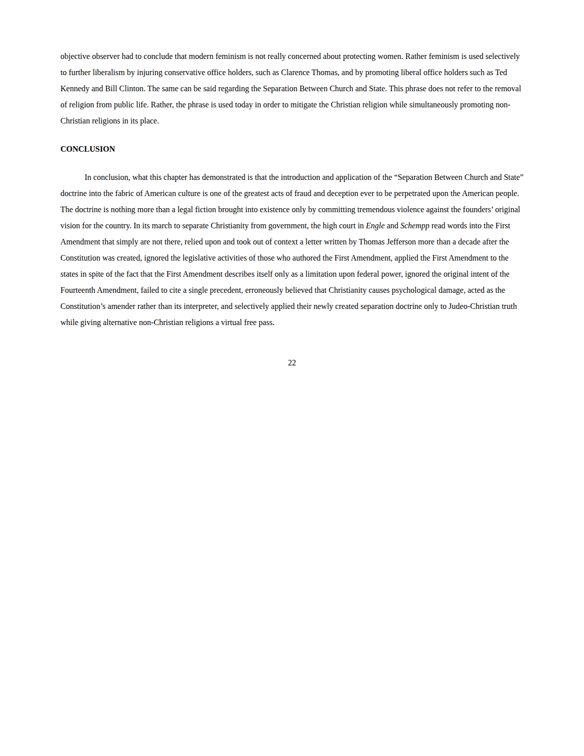objective observer had to conclude that modern feminism is not really concerned about protecting women. Rather feminism is used selectively to further liberalism by injuring conservative office holders, such as Clarence Thomas, and by promoting liberal office holders such as Ted Kennedy and Bill Clinton. The same can be said regarding the Separation Between Church and State. This phrase does not refer to the removal of religion from public life. Rather, the phrase is used today in order to mitigate the Christian religion while simultaneously promoting non-Christian religions in its place.
CONCLUSION
In conclusion, what this chapter has demonstrated is that the introduction and application of the “Separation Between Church and State” doctrine into the fabric of American culture is one of the greatest acts of fraud and deception ever to be perpetrated upon the American people. The doctrine is nothing more than a legal fiction brought into existence only by committing tremendous violence against the founders’ original vision for the country. In its march to separate Christianity from government, the high court in Engle and Schempp read words into the First Amendment that simply are not there, relied upon and took out of context a letter written by Thomas Jefferson more than a decade after the Constitution was created, ignored the legislative activities of those who authored the First Amendment, applied the First Amendment to the states in spite of the fact that the First Amendment describes itself only as a limitation upon federal power, ignored the original intent of the Fourteenth Amendment, failed to cite a single precedent, erroneously believed that Christianity causes psychological damage, acted as the Constitution’s amender rather than its interpreter, and selectively applied their newly created separation doctrine only to Judeo-Christian truth while giving alternative non-Christian religions a virtual free pass.
22